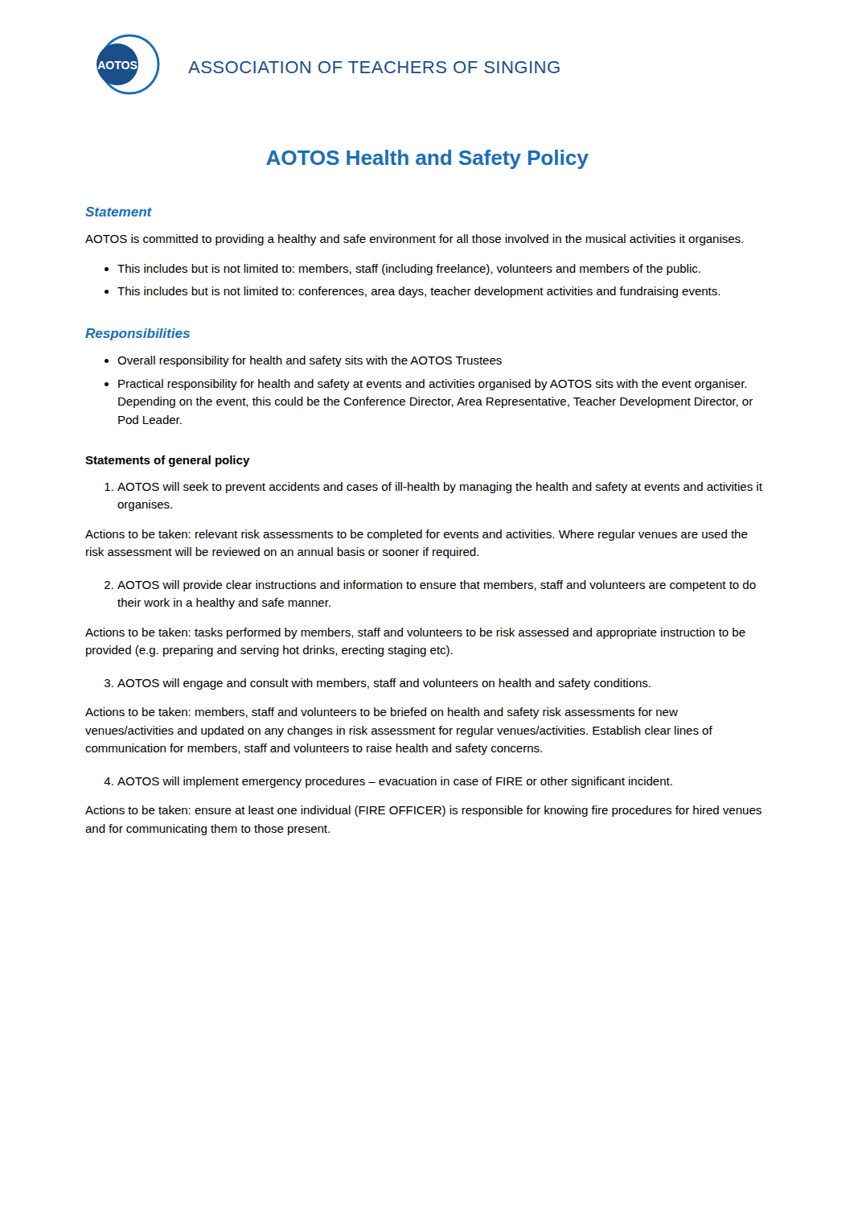AOTOS
Association of Teachers of Singing
AOTOS Health and Safety Policy
Statement
AOTOS is committed to providing a healthy and safe environment for all those involved in the musical activities it organises.
This includes but is not limited to: members, staff (including freelance), volunteers and members of the public.
This includes but is not limited to: conferences, area days, teacher development activities and fundraising events.
Responsibilities
Overall responsibility for health and safety sits with the AOTOS Trustees
Practical responsibility for health and safety at events and activities organised by AOTOS sits with the event organiser. Depending on the event, this could be the Conference Director, Area Representative, Teacher Development Director, or Pod Leader.
Statements of general policy
AOTOS will seek to prevent accidents and cases of ill-health by managing the health and safety at events and activities it organises.
Actions to be taken: relevant risk assessments to be completed for events and activities. Where regular venues are used the risk assessment will be reviewed on an annual basis or sooner if required.
AOTOS will provide clear instructions and information to ensure that members, staff and volunteers are competent to do their work in a healthy and safe manner.
Actions to be taken: tasks performed by members, staff and volunteers to be risk assessed and appropriate instruction to be provided (e.g. preparing and serving hot drinks, erecting staging etc).
AOTOS will engage and consult with members, staff and volunteers on health and safety conditions.
Actions to be taken: members, staff and volunteers to be briefed on health and safety risk assessments for new venues/activities and updated on any changes in risk assessment for regular venues/activities. Establish clear lines of communication for members, staff and volunteers to raise health and safety concerns.
AOTOS will implement emergency procedures – evacuation in case of FIRE or other significant incident.
Actions to be taken: ensure at least one individual (FIRE OFFICER) is responsible for knowing fire procedures for hired venues and for communicating them to those present.